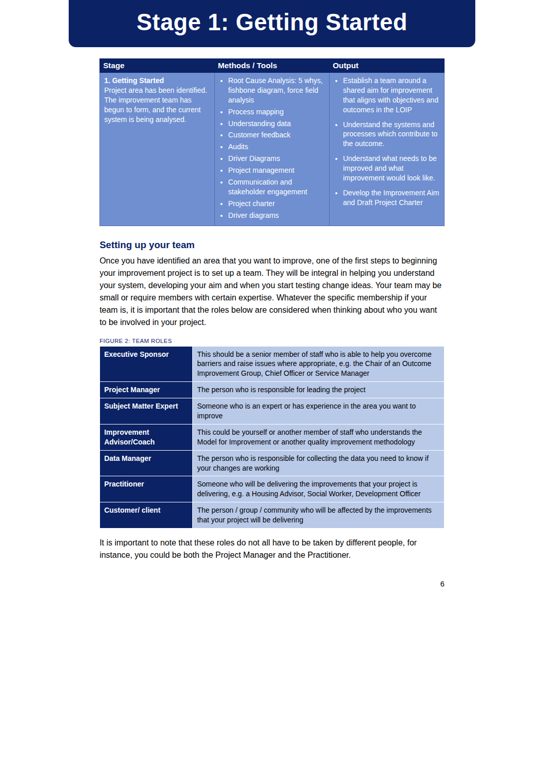Stage 1: Getting Started
| Stage | Methods / Tools | Output |
| --- | --- | --- |
| 1. Getting Started Project area has been identified. The improvement team has begun to form, and the current system is being analysed. | Root Cause Analysis: 5 whys, fishbone diagram, force field analysis Process mapping Understanding data Customer feedback Audits Driver Diagrams Project management Communication and stakeholder engagement Project charter Driver diagrams | Establish a team around a shared aim for improvement that aligns with objectives and outcomes in the LOIP Understand the systems and processes which contribute to the outcome. Understand what needs to be improved and what improvement would look like. Develop the Improvement Aim and Draft Project Charter |
Setting up your team
Once you have identified an area that you want to improve, one of the first steps to beginning your improvement project is to set up a team. They will be integral in helping you understand your system, developing your aim and when you start testing change ideas. Your team may be small or require members with certain expertise. Whatever the specific membership if your team is, it is important that the roles below are considered when thinking about who you want to be involved in your project.
Figure 2: Team roles
| Executive Sponsor | This should be a senior member of staff who is able to help you overcome barriers and raise issues where appropriate, e.g. the Chair of an Outcome Improvement Group, Chief Officer or Service Manager |
| Project Manager | The person who is responsible for leading the project |
| Subject Matter Expert | Someone who is an expert or has experience in the area you want to improve |
| Improvement Advisor/Coach | This could be yourself or another member of staff who understands the Model for Improvement or another quality improvement methodology |
| Data Manager | The person who is responsible for collecting the data you need to know if your changes are working |
| Practitioner | Someone who will be delivering the improvements that your project is delivering, e.g. a Housing Advisor, Social Worker, Development Officer |
| Customer/ client | The person / group / community who will be affected by the improvements that your project will be delivering |
It is important to note that these roles do not all have to be taken by different people, for instance, you could be both the Project Manager and the Practitioner.
6